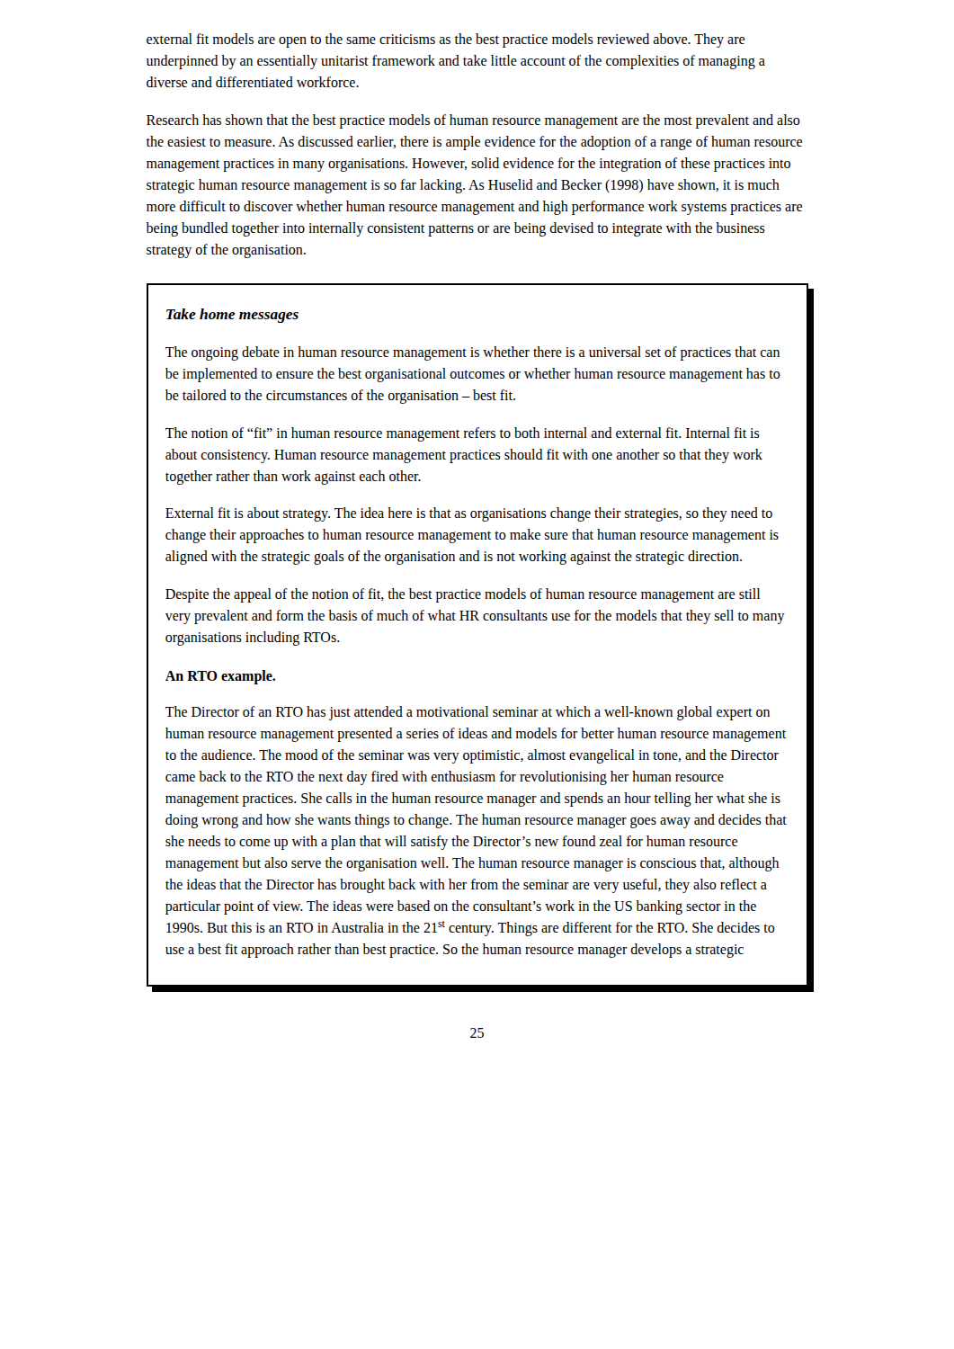external fit models are open to the same criticisms as the best practice models reviewed above. They are underpinned by an essentially unitarist framework and take little account of the complexities of managing a diverse and differentiated workforce.
Research has shown that the best practice models of human resource management are the most prevalent and also the easiest to measure. As discussed earlier, there is ample evidence for the adoption of a range of human resource management practices in many organisations. However, solid evidence for the integration of these practices into strategic human resource management is so far lacking. As Huselid and Becker (1998) have shown, it is much more difficult to discover whether human resource management and high performance work systems practices are being bundled together into internally consistent patterns or are being devised to integrate with the business strategy of the organisation.
Take home messages
The ongoing debate in human resource management is whether there is a universal set of practices that can be implemented to ensure the best organisational outcomes or whether human resource management has to be tailored to the circumstances of the organisation – best fit.
The notion of “fit” in human resource management refers to both internal and external fit. Internal fit is about consistency. Human resource management practices should fit with one another so that they work together rather than work against each other.
External fit is about strategy. The idea here is that as organisations change their strategies, so they need to change their approaches to human resource management to make sure that human resource management is aligned with the strategic goals of the organisation and is not working against the strategic direction.
Despite the appeal of the notion of fit, the best practice models of human resource management are still very prevalent and form the basis of much of what HR consultants use for the models that they sell to many organisations including RTOs.
An RTO example.
The Director of an RTO has just attended a motivational seminar at which a well-known global expert on human resource management presented a series of ideas and models for better human resource management to the audience. The mood of the seminar was very optimistic, almost evangelical in tone, and the Director came back to the RTO the next day fired with enthusiasm for revolutionising her human resource management practices. She calls in the human resource manager and spends an hour telling her what she is doing wrong and how she wants things to change. The human resource manager goes away and decides that she needs to come up with a plan that will satisfy the Director’s new found zeal for human resource management but also serve the organisation well. The human resource manager is conscious that, although the ideas that the Director has brought back with her from the seminar are very useful, they also reflect a particular point of view. The ideas were based on the consultant’s work in the US banking sector in the 1990s. But this is an RTO in Australia in the 21st century. Things are different for the RTO. She decides to use a best fit approach rather than best practice. So the human resource manager develops a strategic
25